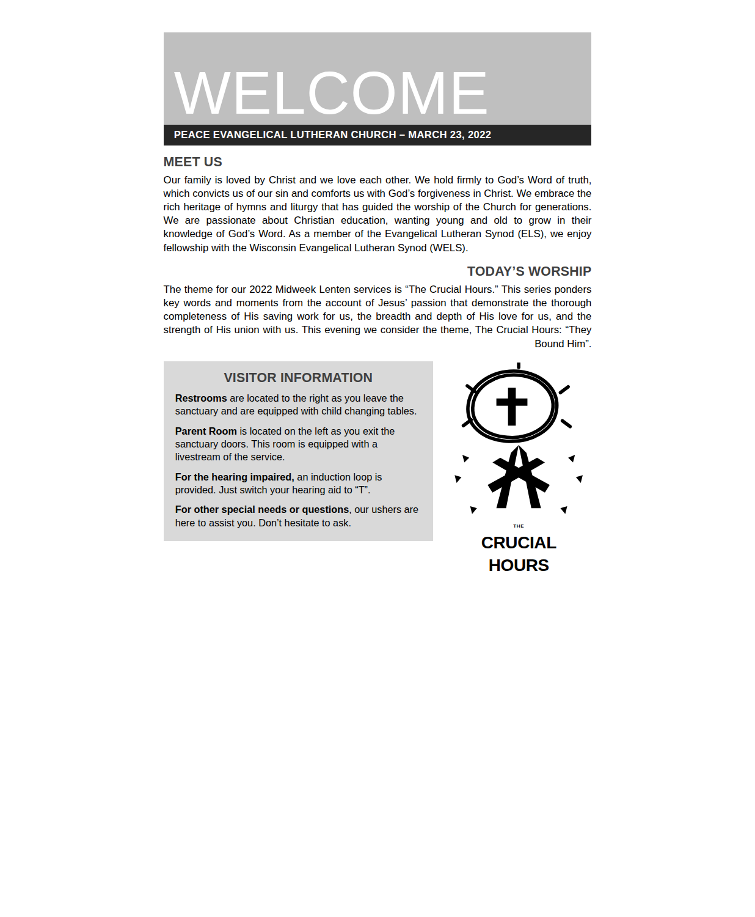WELCOME
PEACE EVANGELICAL LUTHERAN CHURCH – MARCH 23, 2022
MEET US
Our family is loved by Christ and we love each other. We hold firmly to God’s Word of truth, which convicts us of our sin and comforts us with God’s forgiveness in Christ. We embrace the rich heritage of hymns and liturgy that has guided the worship of the Church for generations. We are passionate about Christian education, wanting young and old to grow in their knowledge of God’s Word. As a member of the Evangelical Lutheran Synod (ELS), we enjoy fellowship with the Wisconsin Evangelical Lutheran Synod (WELS).
TODAY’S WORSHIP
The theme for our 2022 Midweek Lenten services is “The Crucial Hours.” This series ponders key words and moments from the account of Jesus’ passion that demonstrate the thorough completeness of His saving work for us, the breadth and depth of His love for us, and the strength of His union with us. This evening we consider the theme, The Crucial Hours: “They Bound Him”.
VISITOR INFORMATION
Restrooms are located to the right as you leave the sanctuary and are equipped with child changing tables.
Parent Room is located on the left as you exit the sanctuary doors. This room is equipped with a livestream of the service.
For the hearing impaired, an induction loop is provided. Just switch your hearing aid to “T”.
For other special needs or questions, our ushers are here to assist you. Don’t hesitate to ask.
The
Crucial
Hours